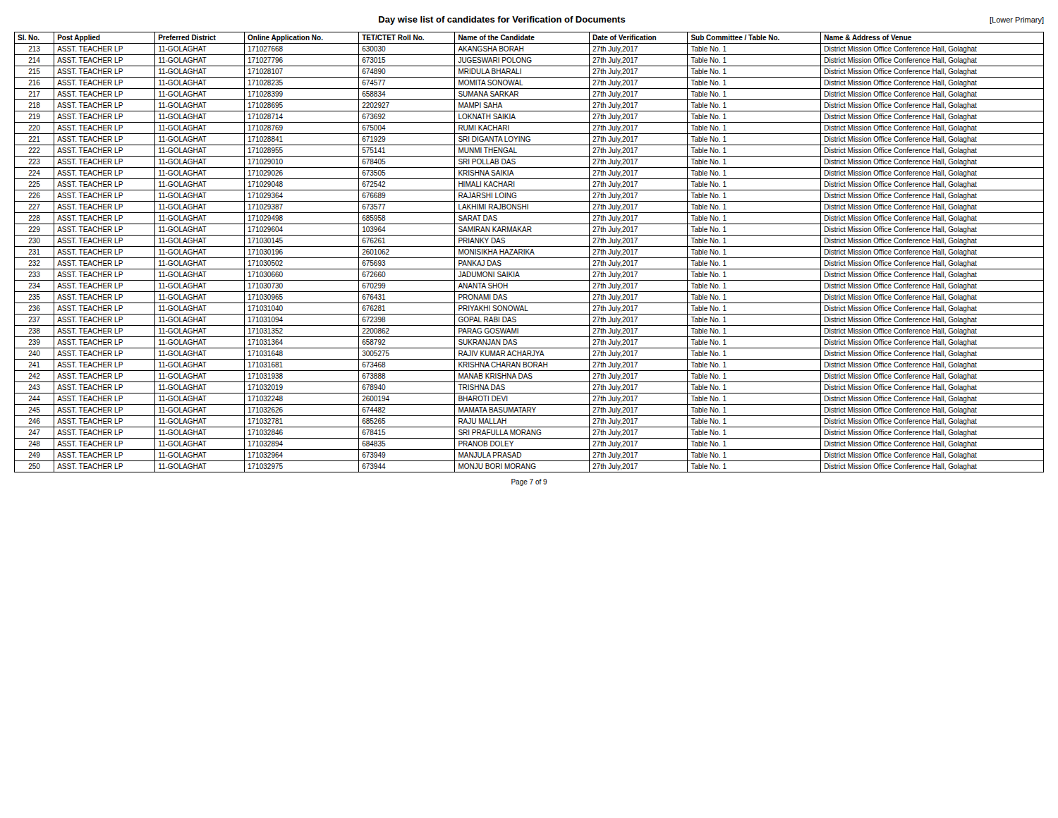Day wise list of candidates for Verification of Documents
[Lower Primary]
| Sl. No. | Post Applied | Preferred District | Online Application No. | TET/CTET Roll No. | Name of the Candidate | Date of Verification | Sub Committee / Table No. | Name & Address of Venue |
| --- | --- | --- | --- | --- | --- | --- | --- | --- |
| 213 | ASST. TEACHER LP | 11-GOLAGHAT | 171027668 | 630030 | AKANGSHA BORAH | 27th July,2017 | Table No. 1 | District Mission Office Conference Hall, Golaghat |
| 214 | ASST. TEACHER LP | 11-GOLAGHAT | 171027796 | 673015 | JUGESWARI POLONG | 27th July,2017 | Table No. 1 | District Mission Office Conference Hall, Golaghat |
| 215 | ASST. TEACHER LP | 11-GOLAGHAT | 171028107 | 674890 | MRIDULA BHARALI | 27th July,2017 | Table No. 1 | District Mission Office Conference Hall, Golaghat |
| 216 | ASST. TEACHER LP | 11-GOLAGHAT | 171028235 | 674577 | MOMITA SONOWAL | 27th July,2017 | Table No. 1 | District Mission Office Conference Hall, Golaghat |
| 217 | ASST. TEACHER LP | 11-GOLAGHAT | 171028399 | 658834 | SUMANA SARKAR | 27th July,2017 | Table No. 1 | District Mission Office Conference Hall, Golaghat |
| 218 | ASST. TEACHER LP | 11-GOLAGHAT | 171028695 | 2202927 | MAMPI SAHA | 27th July,2017 | Table No. 1 | District Mission Office Conference Hall, Golaghat |
| 219 | ASST. TEACHER LP | 11-GOLAGHAT | 171028714 | 673692 | LOKNATH SAIKIA | 27th July,2017 | Table No. 1 | District Mission Office Conference Hall, Golaghat |
| 220 | ASST. TEACHER LP | 11-GOLAGHAT | 171028769 | 675004 | RUMI KACHARI | 27th July,2017 | Table No. 1 | District Mission Office Conference Hall, Golaghat |
| 221 | ASST. TEACHER LP | 11-GOLAGHAT | 171028841 | 671929 | SRI DIGANTA LOYING | 27th July,2017 | Table No. 1 | District Mission Office Conference Hall, Golaghat |
| 222 | ASST. TEACHER LP | 11-GOLAGHAT | 171028955 | 575141 | MUNMI THENGAL | 27th July,2017 | Table No. 1 | District Mission Office Conference Hall, Golaghat |
| 223 | ASST. TEACHER LP | 11-GOLAGHAT | 171029010 | 678405 | SRI POLLAB DAS | 27th July,2017 | Table No. 1 | District Mission Office Conference Hall, Golaghat |
| 224 | ASST. TEACHER LP | 11-GOLAGHAT | 171029026 | 673505 | KRISHNA SAIKIA | 27th July,2017 | Table No. 1 | District Mission Office Conference Hall, Golaghat |
| 225 | ASST. TEACHER LP | 11-GOLAGHAT | 171029048 | 672542 | HIMALI KACHARI | 27th July,2017 | Table No. 1 | District Mission Office Conference Hall, Golaghat |
| 226 | ASST. TEACHER LP | 11-GOLAGHAT | 171029364 | 676689 | RAJARSHI LOING | 27th July,2017 | Table No. 1 | District Mission Office Conference Hall, Golaghat |
| 227 | ASST. TEACHER LP | 11-GOLAGHAT | 171029387 | 673577 | LAKHIMI RAJBONSHI | 27th July,2017 | Table No. 1 | District Mission Office Conference Hall, Golaghat |
| 228 | ASST. TEACHER LP | 11-GOLAGHAT | 171029498 | 685958 | SARAT DAS | 27th July,2017 | Table No. 1 | District Mission Office Conference Hall, Golaghat |
| 229 | ASST. TEACHER LP | 11-GOLAGHAT | 171029604 | 103964 | SAMIRAN KARMAKAR | 27th July,2017 | Table No. 1 | District Mission Office Conference Hall, Golaghat |
| 230 | ASST. TEACHER LP | 11-GOLAGHAT | 171030145 | 676261 | PRIANKY DAS | 27th July,2017 | Table No. 1 | District Mission Office Conference Hall, Golaghat |
| 231 | ASST. TEACHER LP | 11-GOLAGHAT | 171030196 | 2601062 | MONISIKHA HAZARIKA | 27th July,2017 | Table No. 1 | District Mission Office Conference Hall, Golaghat |
| 232 | ASST. TEACHER LP | 11-GOLAGHAT | 171030502 | 675693 | PANKAJ DAS | 27th July,2017 | Table No. 1 | District Mission Office Conference Hall, Golaghat |
| 233 | ASST. TEACHER LP | 11-GOLAGHAT | 171030660 | 672660 | JADUMONI SAIKIA | 27th July,2017 | Table No. 1 | District Mission Office Conference Hall, Golaghat |
| 234 | ASST. TEACHER LP | 11-GOLAGHAT | 171030730 | 670299 | ANANTA SHOH | 27th July,2017 | Table No. 1 | District Mission Office Conference Hall, Golaghat |
| 235 | ASST. TEACHER LP | 11-GOLAGHAT | 171030965 | 676431 | PRONAMI DAS | 27th July,2017 | Table No. 1 | District Mission Office Conference Hall, Golaghat |
| 236 | ASST. TEACHER LP | 11-GOLAGHAT | 171031040 | 676281 | PRIYAKHI SONOWAL | 27th July,2017 | Table No. 1 | District Mission Office Conference Hall, Golaghat |
| 237 | ASST. TEACHER LP | 11-GOLAGHAT | 171031094 | 672398 | GOPAL RABI DAS | 27th July,2017 | Table No. 1 | District Mission Office Conference Hall, Golaghat |
| 238 | ASST. TEACHER LP | 11-GOLAGHAT | 171031352 | 2200862 | PARAG GOSWAMI | 27th July,2017 | Table No. 1 | District Mission Office Conference Hall, Golaghat |
| 239 | ASST. TEACHER LP | 11-GOLAGHAT | 171031364 | 658792 | SUKRANJAN DAS | 27th July,2017 | Table No. 1 | District Mission Office Conference Hall, Golaghat |
| 240 | ASST. TEACHER LP | 11-GOLAGHAT | 171031648 | 3005275 | RAJIV KUMAR ACHARJYA | 27th July,2017 | Table No. 1 | District Mission Office Conference Hall, Golaghat |
| 241 | ASST. TEACHER LP | 11-GOLAGHAT | 171031681 | 673468 | KRISHNA CHARAN BORAH | 27th July,2017 | Table No. 1 | District Mission Office Conference Hall, Golaghat |
| 242 | ASST. TEACHER LP | 11-GOLAGHAT | 171031938 | 673888 | MANAB KRISHNA DAS | 27th July,2017 | Table No. 1 | District Mission Office Conference Hall, Golaghat |
| 243 | ASST. TEACHER LP | 11-GOLAGHAT | 171032019 | 678940 | TRISHNA DAS | 27th July,2017 | Table No. 1 | District Mission Office Conference Hall, Golaghat |
| 244 | ASST. TEACHER LP | 11-GOLAGHAT | 171032248 | 2600194 | BHAROTI DEVI | 27th July,2017 | Table No. 1 | District Mission Office Conference Hall, Golaghat |
| 245 | ASST. TEACHER LP | 11-GOLAGHAT | 171032626 | 674482 | MAMATA BASUMATARY | 27th July,2017 | Table No. 1 | District Mission Office Conference Hall, Golaghat |
| 246 | ASST. TEACHER LP | 11-GOLAGHAT | 171032781 | 685265 | RAJU MALLAH | 27th July,2017 | Table No. 1 | District Mission Office Conference Hall, Golaghat |
| 247 | ASST. TEACHER LP | 11-GOLAGHAT | 171032846 | 678415 | SRI PRAFULLA MORANG | 27th July,2017 | Table No. 1 | District Mission Office Conference Hall, Golaghat |
| 248 | ASST. TEACHER LP | 11-GOLAGHAT | 171032894 | 684835 | PRANOB DOLEY | 27th July,2017 | Table No. 1 | District Mission Office Conference Hall, Golaghat |
| 249 | ASST. TEACHER LP | 11-GOLAGHAT | 171032964 | 673949 | MANJULA PRASAD | 27th July,2017 | Table No. 1 | District Mission Office Conference Hall, Golaghat |
| 250 | ASST. TEACHER LP | 11-GOLAGHAT | 171032975 | 673944 | MONJU BORI MORANG | 27th July,2017 | Table No. 1 | District Mission Office Conference Hall, Golaghat |
Page 7 of 9